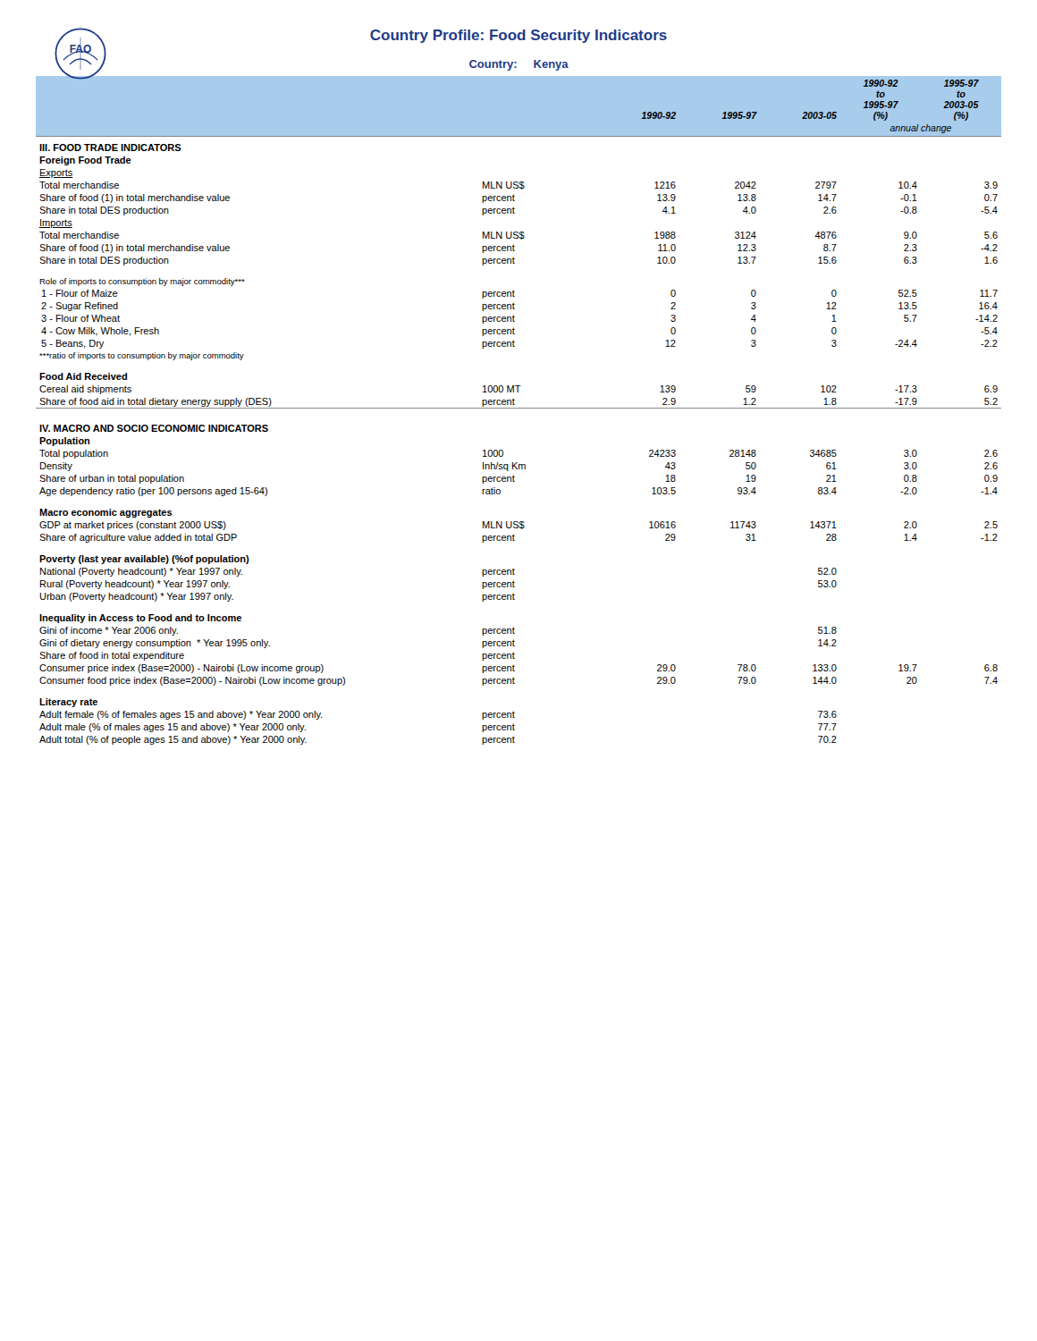FAO
Country Profile: Food Security Indicators
Country: Kenya
| | | 1990-92 | 1995-97 | 2003-05 | 1990-92 to 1995-97 (%) | 1995-97 to 2003-05 (%) |
| --- | --- | --- | --- | --- | --- | --- |
| | | | | | annual change |
| III. FOOD TRADE INDICATORS | | | | | | |
| Foreign Food Trade | | | | | | |
| Exports | | | | | | |
| Total merchandise | MLN US$ | 1216 | 2042 | 2797 | 10.4 | 3.9 |
| Share of food (1) in total merchandise value | percent | 13.9 | 13.8 | 14.7 | -0.1 | 0.7 |
| Share in total DES production | percent | 4.1 | 4.0 | 2.6 | -0.8 | -5.4 |
| Imports | | | | | | |
| Total merchandise | MLN US$ | 1988 | 3124 | 4876 | 9.0 | 5.6 |
| Share of food (1) in total merchandise value | percent | 11.0 | 12.3 | 8.7 | 2.3 | -4.2 |
| Share in total DES production | percent | 10.0 | 13.7 | 15.6 | 6.3 | 1.6 |
| Role of imports to consumption by major commodity*** | | | | | | |
| 1 - Flour of Maize | percent | 0 | 0 | 0 | 52.5 | 11.7 |
| 2 - Sugar Refined | percent | 2 | 3 | 12 | 13.5 | 16.4 |
| 3 - Flour of Wheat | percent | 3 | 4 | 1 | 5.7 | -14.2 |
| 4 - Cow Milk, Whole, Fresh | percent | 0 | 0 | 0 | | -5.4 |
| 5 - Beans, Dry | percent | 12 | 3 | 3 | -24.4 | -2.2 |
| ***ratio of imports to consumption by major commodity | | | | | | |
| Food Aid Received | | | | | | |
| Cereal aid shipments | 1000 MT | 139 | 59 | 102 | -17.3 | 6.9 |
| Share of food aid in total dietary energy supply (DES) | percent | 2.9 | 1.2 | 1.8 | -17.9 | 5.2 |
| IV. MACRO AND SOCIO ECONOMIC INDICATORS | | | | | | |
| Population | | | | | | |
| Total population | 1000 | 24233 | 28148 | 34685 | 3.0 | 2.6 |
| Density | Inh/sq Km | 43 | 50 | 61 | 3.0 | 2.6 |
| Share of urban in total population | percent | 18 | 19 | 21 | 0.8 | 0.9 |
| Age dependency ratio (per 100 persons aged 15-64) | ratio | 103.5 | 93.4 | 83.4 | -2.0 | -1.4 |
| Macro economic aggregates | | | | | | |
| GDP at market prices (constant 2000 US$) | MLN US$ | 10616 | 11743 | 14371 | 2.0 | 2.5 |
| Share of agriculture value added in total GDP | percent | 29 | 31 | 28 | 1.4 | -1.2 |
| Poverty (last year available) (%of population) | | | | | | |
| National (Poverty headcount) * Year 1997 only. | percent | | | 52.0 | | |
| Rural (Poverty headcount) * Year 1997 only. | percent | | | 53.0 | | |
| Urban (Poverty headcount) * Year 1997 only. | percent | | | | | |
| Inequality in Access to Food and to Income | | | | | | |
| Gini of income * Year 2006 only. | percent | | | 51.8 | | |
| Gini of dietary energy consumption * Year 1995 only. | percent | | | 14.2 | | |
| Share of food in total expenditure | percent | | | | | |
| Consumer price index (Base=2000) - Nairobi (Low income group) | percent | 29.0 | 78.0 | 133.0 | 19.7 | 6.8 |
| Consumer food price index (Base=2000) - Nairobi (Low income group) | percent | 29.0 | 79.0 | 144.0 | 20 | 7.4 |
| Literacy rate | | | | | | |
| Adult female (% of females ages 15 and above) * Year 2000 only. | percent | | | 73.6 | | |
| Adult male (% of males ages 15 and above) * Year 2000 only. | percent | | | 77.7 | | |
| Adult total (% of people ages 15 and above) * Year 2000 only. | percent | | | 70.2 | | |